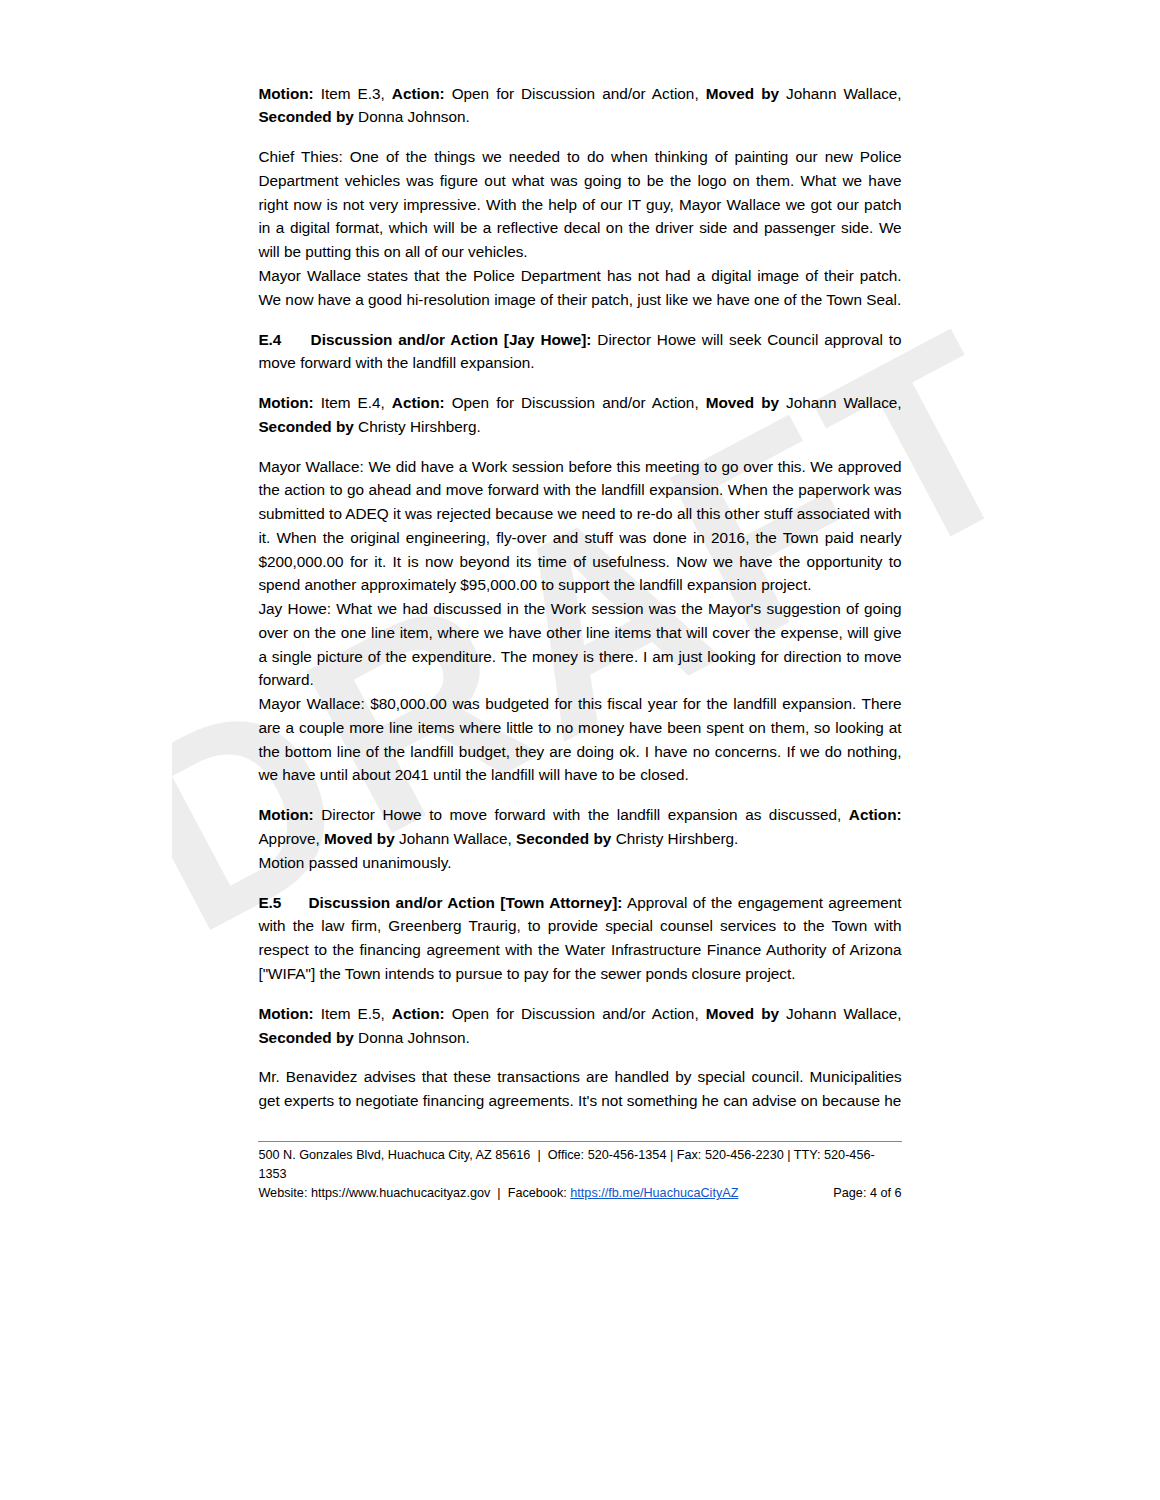DRAFT
Motion: Item E.3, Action: Open for Discussion and/or Action, Moved by Johann Wallace, Seconded by Donna Johnson.
Chief Thies: One of the things we needed to do when thinking of painting our new Police Department vehicles was figure out what was going to be the logo on them. What we have right now is not very impressive. With the help of our IT guy, Mayor Wallace we got our patch in a digital format, which will be a reflective decal on the driver side and passenger side. We will be putting this on all of our vehicles.
Mayor Wallace states that the Police Department has not had a digital image of their patch. We now have a good hi-resolution image of their patch, just like we have one of the Town Seal.
E.4 Discussion and/or Action [Jay Howe]: Director Howe will seek Council approval to move forward with the landfill expansion.
Motion: Item E.4, Action: Open for Discussion and/or Action, Moved by Johann Wallace, Seconded by Christy Hirshberg.
Mayor Wallace: We did have a Work session before this meeting to go over this. We approved the action to go ahead and move forward with the landfill expansion. When the paperwork was submitted to ADEQ it was rejected because we need to re-do all this other stuff associated with it. When the original engineering, fly-over and stuff was done in 2016, the Town paid nearly $200,000.00 for it. It is now beyond its time of usefulness. Now we have the opportunity to spend another approximately $95,000.00 to support the landfill expansion project.
Jay Howe: What we had discussed in the Work session was the Mayor's suggestion of going over on the one line item, where we have other line items that will cover the expense, will give a single picture of the expenditure. The money is there. I am just looking for direction to move forward.
Mayor Wallace: $80,000.00 was budgeted for this fiscal year for the landfill expansion. There are a couple more line items where little to no money have been spent on them, so looking at the bottom line of the landfill budget, they are doing ok. I have no concerns. If we do nothing, we have until about 2041 until the landfill will have to be closed.
Motion: Director Howe to move forward with the landfill expansion as discussed, Action: Approve, Moved by Johann Wallace, Seconded by Christy Hirshberg.
Motion passed unanimously.
E.5 Discussion and/or Action [Town Attorney]: Approval of the engagement agreement with the law firm, Greenberg Traurig, to provide special counsel services to the Town with respect to the financing agreement with the Water Infrastructure Finance Authority of Arizona ["WIFA"] the Town intends to pursue to pay for the sewer ponds closure project.
Motion: Item E.5, Action: Open for Discussion and/or Action, Moved by Johann Wallace, Seconded by Donna Johnson.
Mr. Benavidez advises that these transactions are handled by special council. Municipalities get experts to negotiate financing agreements. It's not something he can advise on because he
500 N. Gonzales Blvd, Huachuca City, AZ 85616 | Office: 520-456-1354 | Fax: 520-456-2230 | TTY: 520-456-1353 Website: https://www.huachucacityaz.gov | Facebook: https://fb.me/HuachucaCityAZ Page: 4 of 6